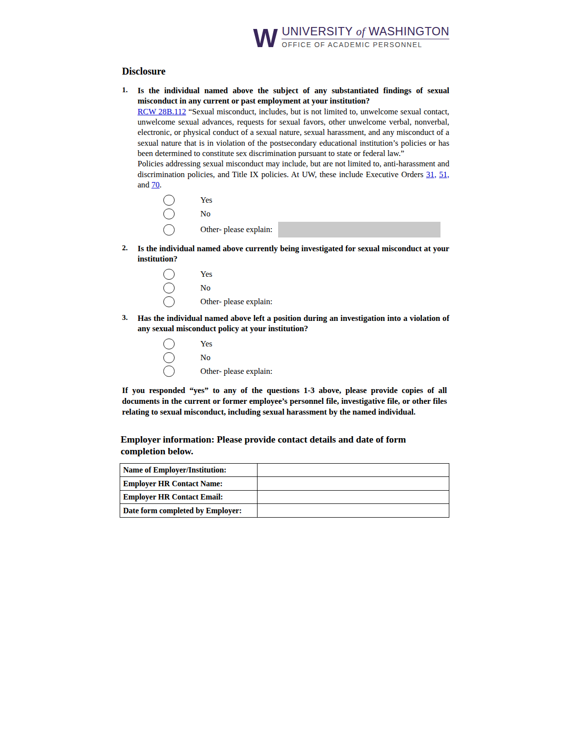W
UNIVERSITY of WASHINGTON
OFFICE OF ACADEMIC PERSONNEL
Disclosure
Is the individual named above the subject of any substantiated findings of sexual misconduct in any current or past employment at your institution?
RCW 28B.112 “Sexual misconduct, includes, but is not limited to, unwelcome sexual contact, unwelcome sexual advances, requests for sexual favors, other unwelcome verbal, nonverbal, electronic, or physical conduct of a sexual nature, sexual harassment, and any misconduct of a sexual nature that is in violation of the postsecondary educational institution’s policies or has been determined to constitute sex discrimination pursuant to state or federal law.”
Policies addressing sexual misconduct may include, but are not limited to, anti-harassment and discrimination policies, and Title IX policies. At UW, these include Executive Orders 31, 51, and 70.
Yes
No
Other- please explain:
Is the individual named above currently being investigated for sexual misconduct at your institution?
Yes
No
Other- please explain:
Has the individual named above left a position during an investigation into a violation of any sexual misconduct policy at your institution?
Yes
No
Other- please explain:
If you responded “yes” to any of the questions 1-3 above, please provide copies of all documents in the current or former employee’s personnel file, investigative file, or other files relating to sexual misconduct, including sexual harassment by the named individual.
Employer information: Please provide contact details and date of form completion below.
| Name of Employer/Institution: | |
| Employer HR Contact Name: | |
| Employer HR Contact Email: | |
| Date form completed by Employer: | |